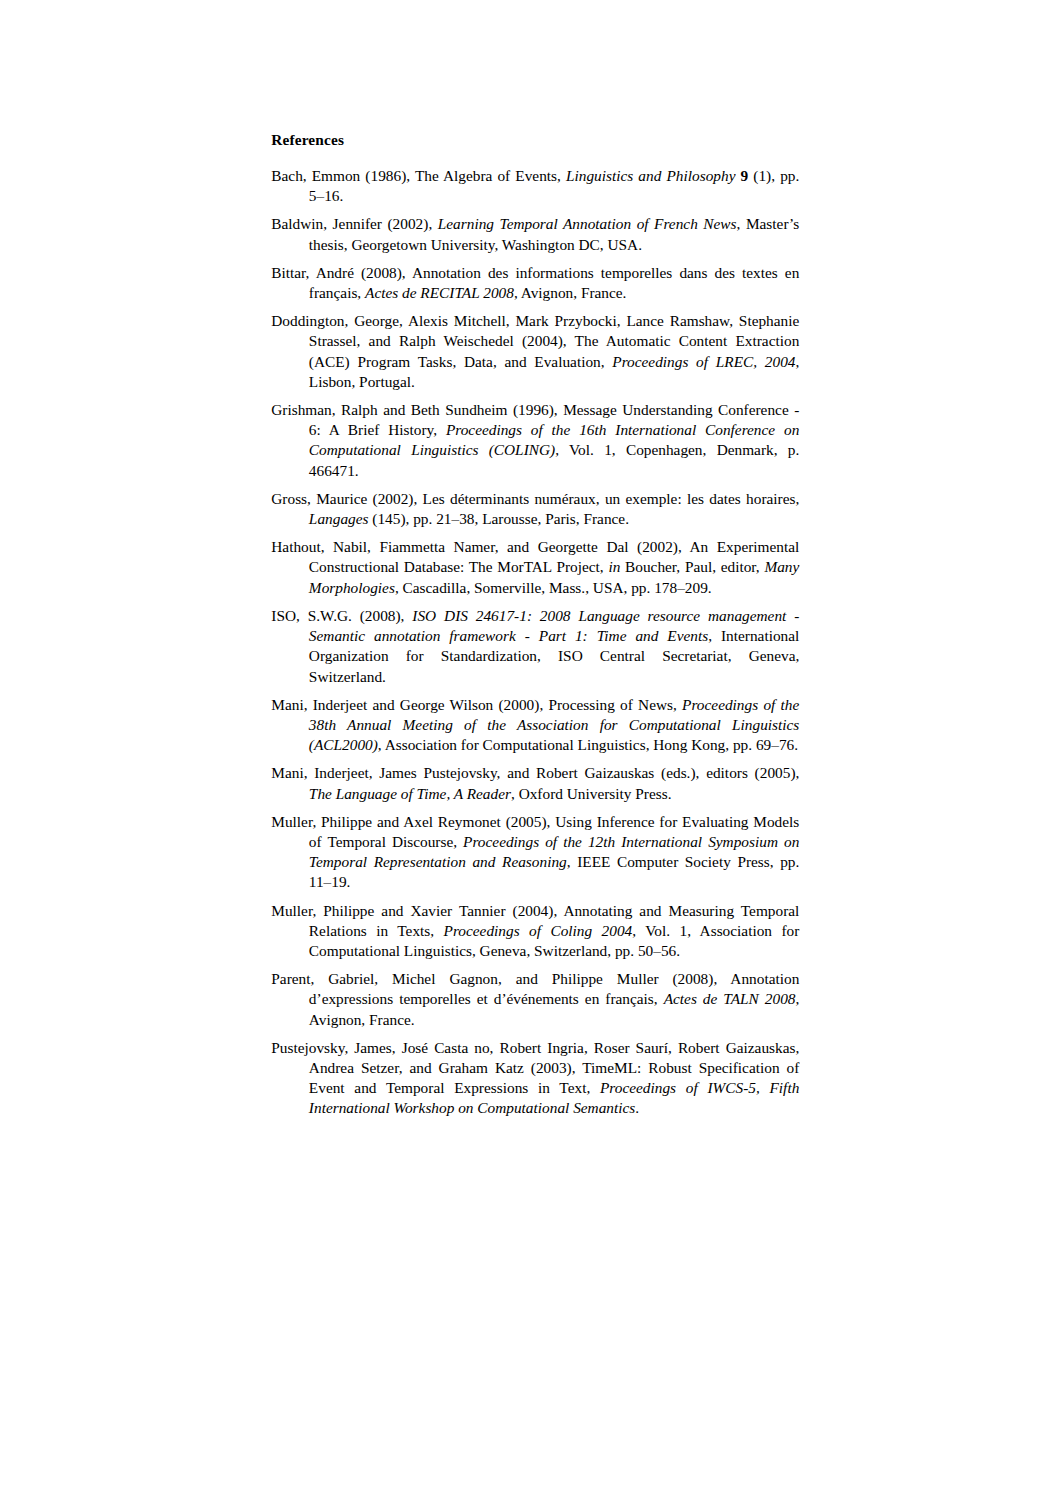References
Bach, Emmon (1986), The Algebra of Events, Linguistics and Philosophy 9 (1), pp. 5–16.
Baldwin, Jennifer (2002), Learning Temporal Annotation of French News, Master’s thesis, Georgetown University, Washington DC, USA.
Bittar, André (2008), Annotation des informations temporelles dans des textes en français, Actes de RECITAL 2008, Avignon, France.
Doddington, George, Alexis Mitchell, Mark Przybocki, Lance Ramshaw, Stephanie Strassel, and Ralph Weischedel (2004), The Automatic Content Extraction (ACE) Program Tasks, Data, and Evaluation, Proceedings of LREC, 2004, Lisbon, Portugal.
Grishman, Ralph and Beth Sundheim (1996), Message Understanding Conference - 6: A Brief History, Proceedings of the 16th International Conference on Computational Linguistics (COLING), Vol. 1, Copenhagen, Denmark, p. 466471.
Gross, Maurice (2002), Les déterminants numéraux, un exemple: les dates horaires, Langages (145), pp. 21–38, Larousse, Paris, France.
Hathout, Nabil, Fiammetta Namer, and Georgette Dal (2002), An Experimental Constructional Database: The MorTAL Project, in Boucher, Paul, editor, Many Morphologies, Cascadilla, Somerville, Mass., USA, pp. 178–209.
ISO, S.W.G. (2008), ISO DIS 24617-1: 2008 Language resource management - Semantic annotation framework - Part 1: Time and Events, International Organization for Standardization, ISO Central Secretariat, Geneva, Switzerland.
Mani, Inderjeet and George Wilson (2000), Processing of News, Proceedings of the 38th Annual Meeting of the Association for Computational Linguistics (ACL2000), Association for Computational Linguistics, Hong Kong, pp. 69–76.
Mani, Inderjeet, James Pustejovsky, and Robert Gaizauskas (eds.), editors (2005), The Language of Time, A Reader, Oxford University Press.
Muller, Philippe and Axel Reymonet (2005), Using Inference for Evaluating Models of Temporal Discourse, Proceedings of the 12th International Symposium on Temporal Representation and Reasoning, IEEE Computer Society Press, pp. 11–19.
Muller, Philippe and Xavier Tannier (2004), Annotating and Measuring Temporal Relations in Texts, Proceedings of Coling 2004, Vol. 1, Association for Computational Linguistics, Geneva, Switzerland, pp. 50–56.
Parent, Gabriel, Michel Gagnon, and Philippe Muller (2008), Annotation d’expressions temporelles et d’événements en français, Actes de TALN 2008, Avignon, France.
Pustejovsky, James, José Casta no, Robert Ingria, Roser Saurí, Robert Gaizauskas, Andrea Setzer, and Graham Katz (2003), TimeML: Robust Specification of Event and Temporal Expressions in Text, Proceedings of IWCS-5, Fifth International Workshop on Computational Semantics.